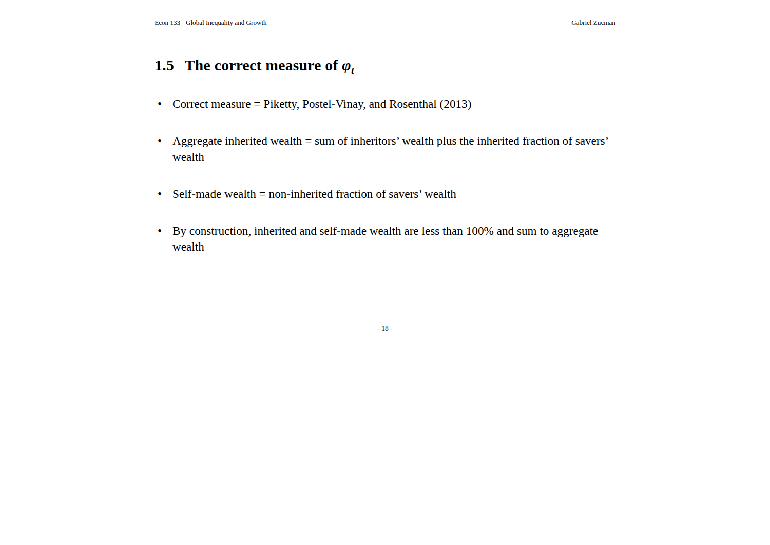Econ 133 - Global Inequality and Growth Gabriel Zucman
1.5 The correct measure of φt
Correct measure = Piketty, Postel-Vinay, and Rosenthal (2013)
Aggregate inherited wealth = sum of inheritors’ wealth plus the inherited fraction of savers’ wealth
Self-made wealth = non-inherited fraction of savers’ wealth
By construction, inherited and self-made wealth are less than 100% and sum to aggregate wealth
- 18 -